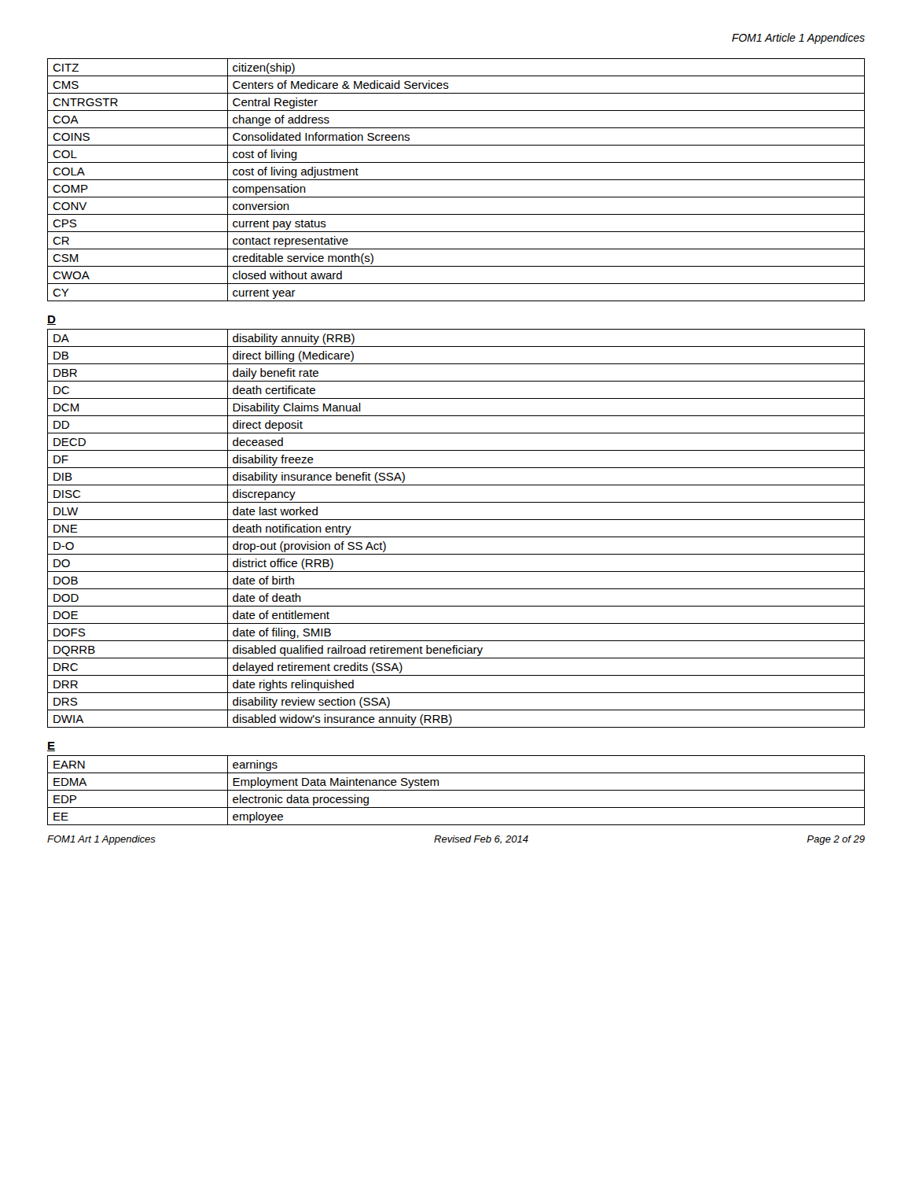FOM1 Article 1 Appendices
| CITZ | citizen(ship) |
| CMS | Centers of Medicare & Medicaid Services |
| CNTRGSTR | Central Register |
| COA | change of address |
| COINS | Consolidated Information Screens |
| COL | cost of living |
| COLA | cost of living adjustment |
| COMP | compensation |
| CONV | conversion |
| CPS | current pay status |
| CR | contact representative |
| CSM | creditable service month(s) |
| CWOA | closed without award |
| CY | current year |
D
| DA | disability annuity (RRB) |
| DB | direct billing (Medicare) |
| DBR | daily benefit rate |
| DC | death certificate |
| DCM | Disability Claims Manual |
| DD | direct deposit |
| DECD | deceased |
| DF | disability freeze |
| DIB | disability insurance benefit (SSA) |
| DISC | discrepancy |
| DLW | date last worked |
| DNE | death notification entry |
| D-O | drop-out (provision of SS Act) |
| DO | district office (RRB) |
| DOB | date of birth |
| DOD | date of death |
| DOE | date of entitlement |
| DOFS | date of filing, SMIB |
| DQRRB | disabled qualified railroad retirement beneficiary |
| DRC | delayed retirement credits (SSA) |
| DRR | date rights relinquished |
| DRS | disability review section (SSA) |
| DWIA | disabled widow's insurance annuity (RRB) |
E
| EARN | earnings |
| EDMA | Employment Data Maintenance System |
| EDP | electronic data processing |
| EE | employee |
FOM1 Art 1 Appendices Revised Feb 6, 2014 Page 2 of 29